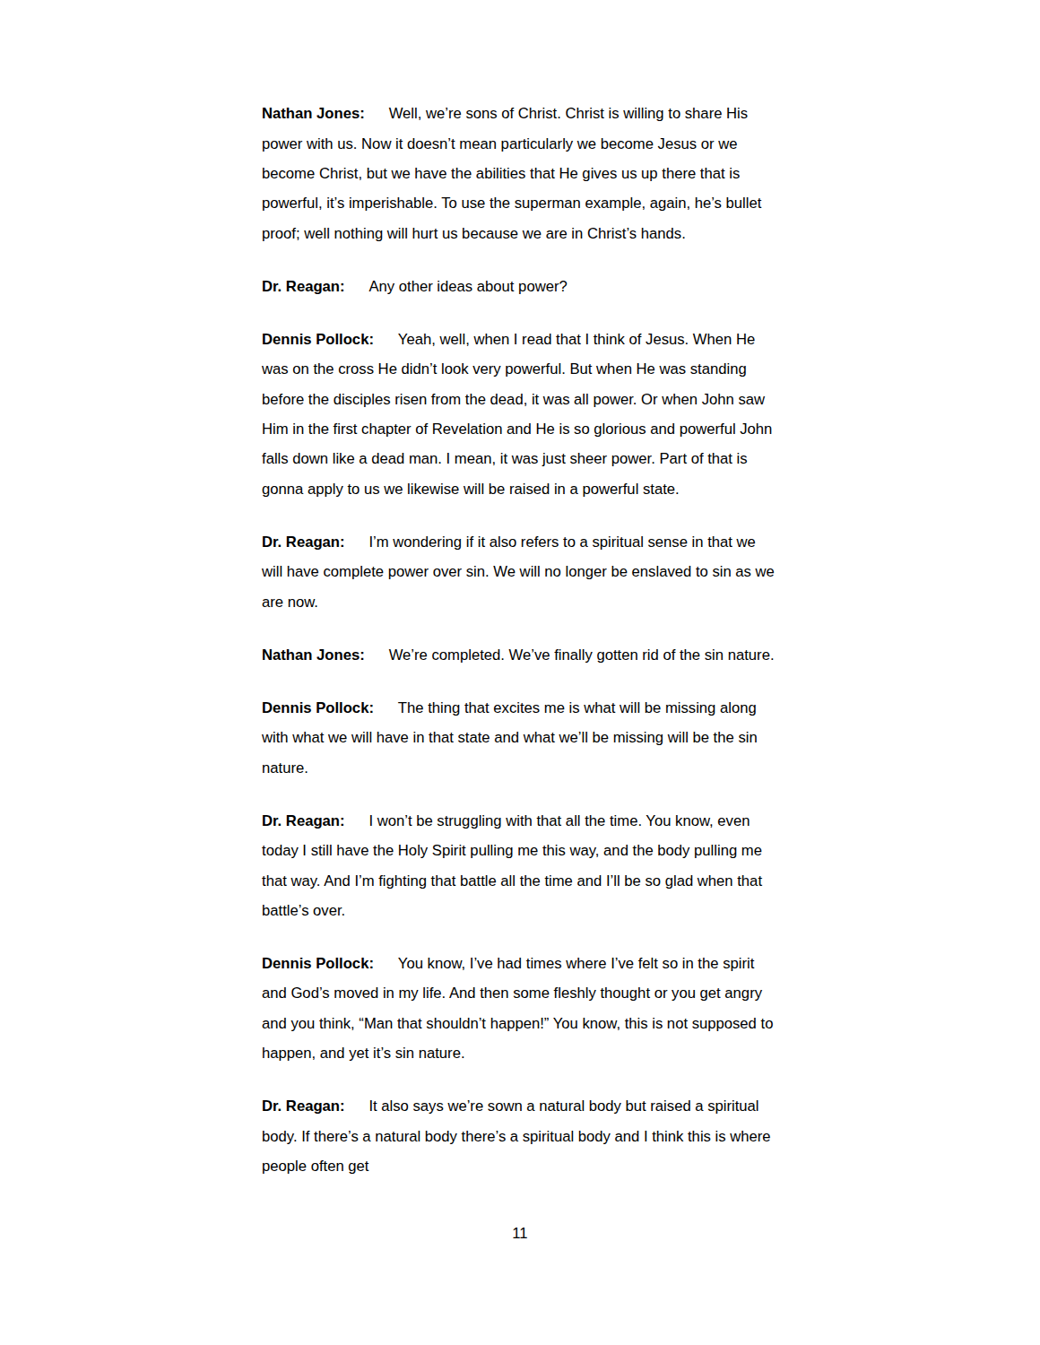Nathan Jones: Well, we’re sons of Christ. Christ is willing to share His power with us. Now it doesn’t mean particularly we become Jesus or we become Christ, but we have the abilities that He gives us up there that is powerful, it’s imperishable. To use the superman example, again, he’s bullet proof; well nothing will hurt us because we are in Christ’s hands.
Dr. Reagan: Any other ideas about power?
Dennis Pollock: Yeah, well, when I read that I think of Jesus. When He was on the cross He didn’t look very powerful. But when He was standing before the disciples risen from the dead, it was all power. Or when John saw Him in the first chapter of Revelation and He is so glorious and powerful John falls down like a dead man. I mean, it was just sheer power. Part of that is gonna apply to us we likewise will be raised in a powerful state.
Dr. Reagan: I’m wondering if it also refers to a spiritual sense in that we will have complete power over sin. We will no longer be enslaved to sin as we are now.
Nathan Jones: We’re completed. We’ve finally gotten rid of the sin nature.
Dennis Pollock: The thing that excites me is what will be missing along with what we will have in that state and what we’ll be missing will be the sin nature.
Dr. Reagan: I won’t be struggling with that all the time. You know, even today I still have the Holy Spirit pulling me this way, and the body pulling me that way. And I’m fighting that battle all the time and I’ll be so glad when that battle’s over.
Dennis Pollock: You know, I’ve had times where I’ve felt so in the spirit and God’s moved in my life. And then some fleshly thought or you get angry and you think, “Man that shouldn’t happen!” You know, this is not supposed to happen, and yet it’s sin nature.
Dr. Reagan: It also says we’re sown a natural body but raised a spiritual body. If there’s a natural body there’s a spiritual body and I think this is where people often get
11